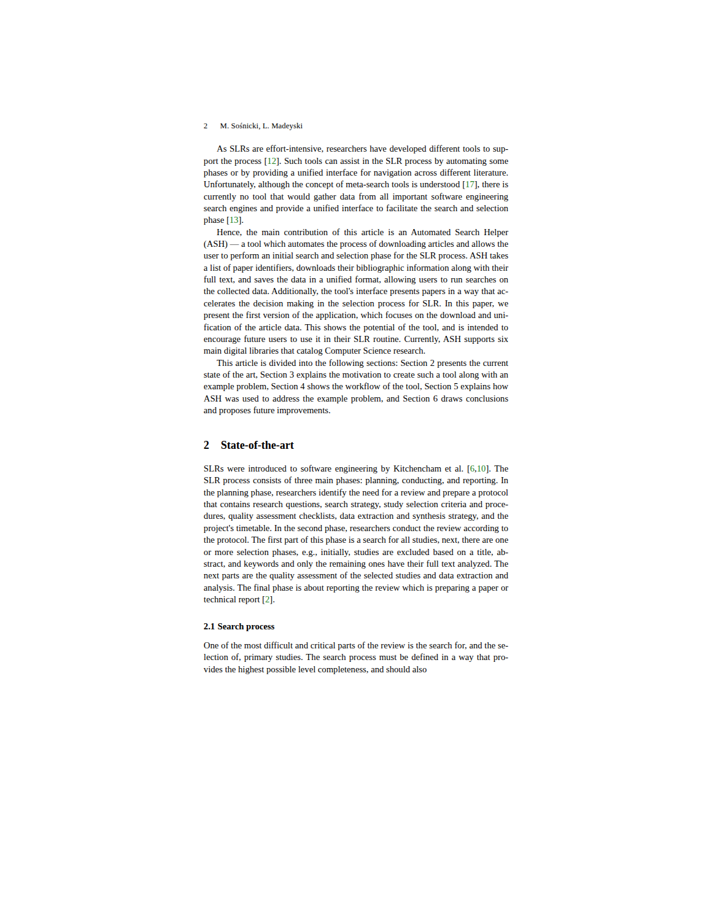2 M. Sośnicki, L. Madeyski
As SLRs are effort-intensive, researchers have developed different tools to support the process [12]. Such tools can assist in the SLR process by automating some phases or by providing a unified interface for navigation across different literature. Unfortunately, although the concept of meta-search tools is understood [17], there is currently no tool that would gather data from all important software engineering search engines and provide a unified interface to facilitate the search and selection phase [13].
Hence, the main contribution of this article is an Automated Search Helper (ASH) — a tool which automates the process of downloading articles and allows the user to perform an initial search and selection phase for the SLR process. ASH takes a list of paper identifiers, downloads their bibliographic information along with their full text, and saves the data in a unified format, allowing users to run searches on the collected data. Additionally, the tool's interface presents papers in a way that accelerates the decision making in the selection process for SLR. In this paper, we present the first version of the application, which focuses on the download and unification of the article data. This shows the potential of the tool, and is intended to encourage future users to use it in their SLR routine. Currently, ASH supports six main digital libraries that catalog Computer Science research.
This article is divided into the following sections: Section 2 presents the current state of the art, Section 3 explains the motivation to create such a tool along with an example problem, Section 4 shows the workflow of the tool, Section 5 explains how ASH was used to address the example problem, and Section 6 draws conclusions and proposes future improvements.
2 State-of-the-art
SLRs were introduced to software engineering by Kitchencham et al. [6,10]. The SLR process consists of three main phases: planning, conducting, and reporting. In the planning phase, researchers identify the need for a review and prepare a protocol that contains research questions, search strategy, study selection criteria and procedures, quality assessment checklists, data extraction and synthesis strategy, and the project's timetable. In the second phase, researchers conduct the review according to the protocol. The first part of this phase is a search for all studies, next, there are one or more selection phases, e.g., initially, studies are excluded based on a title, abstract, and keywords and only the remaining ones have their full text analyzed. The next parts are the quality assessment of the selected studies and data extraction and analysis. The final phase is about reporting the review which is preparing a paper or technical report [2].
2.1 Search process
One of the most difficult and critical parts of the review is the search for, and the selection of, primary studies. The search process must be defined in a way that provides the highest possible level completeness, and should also